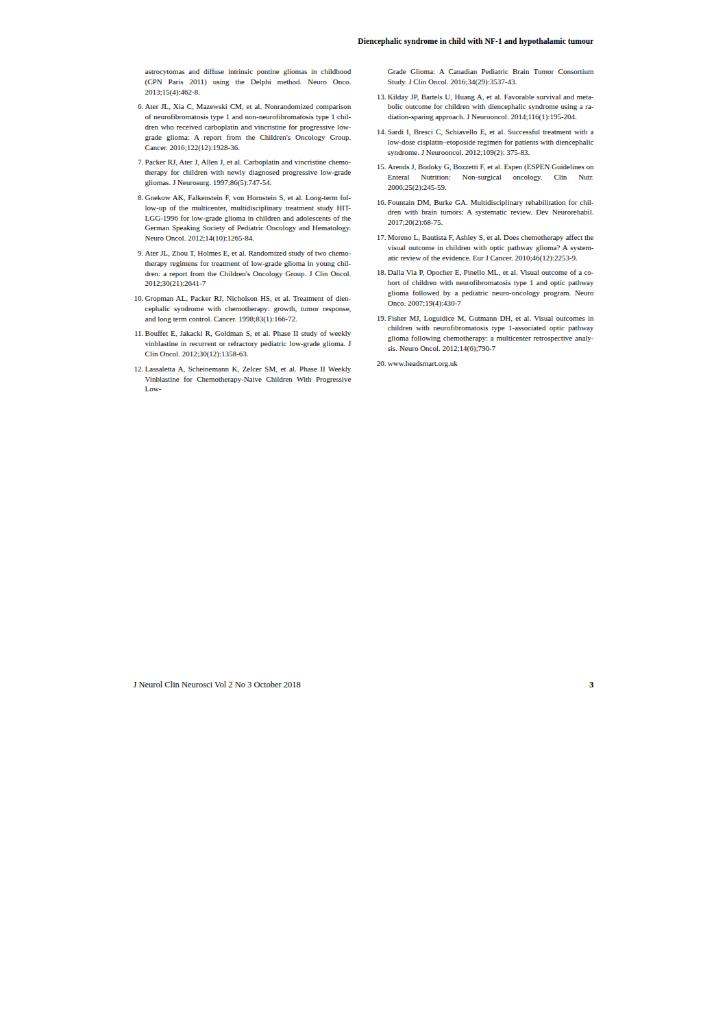Diencephalic syndrome in child with NF-1 and hypothalamic tumour
astrocytomas and diffuse intrinsic pontine gliomas in childhood (CPN Paris 2011) using the Delphi method. Neuro Onco. 2013;15(4):462-8.
6. Ater JL, Xia C, Mazewski CM, et al. Nonrandomized comparison of neurofibromatosis type 1 and non-neurofibromatosis type 1 children who received carboplatin and vincristine for progressive low-grade glioma: A report from the Children's Oncology Group. Cancer. 2016;122(12):1928-36.
7. Packer RJ, Ater J, Allen J, et al. Carboplatin and vincristine chemotherapy for children with newly diagnosed progressive low-grade gliomas. J Neurosurg. 1997;86(5):747-54.
8. Gnekow AK, Falkenstein F, von Hornstein S, et al. Long-term follow-up of the multicenter, multidisciplinary treatment study HIT-LGG-1996 for low-grade glioma in children and adolescents of the German Speaking Society of Pediatric Oncology and Hematology. Neuro Oncol. 2012;14(10):1265-84.
9. Ater JL, Zhou T, Holmes E, et al. Randomized study of two chemotherapy regimens for treatment of low-grade glioma in young children: a report from the Children's Oncology Group. J Clin Oncol. 2012;30(21):2641-7
10. Gropman AL, Packer RJ, Nicholson HS, et al. Treatment of diencephalic syndrome with chemotherapy: growth, tumor response, and long term control. Cancer. 1998;83(1):166-72.
11. Bouffet E, Jakacki R, Goldman S, et al. Phase II study of weekly vinblastine in recurrent or refractory pediatric low-grade glioma. J Clin Oncol. 2012;30(12):1358-63.
12. Lassaletta A, Scheinemann K, Zelcer SM, et al. Phase II Weekly Vinblastine for Chemotherapy-Naive Children With Progressive Low-
Grade Glioma: A Canadian Pediatric Brain Tumor Consortium Study. J Clin Oncol. 2016;34(29):3537-43.
13. Kilday JP, Bartels U, Huang A, et al. Favorable survival and metabolic outcome for children with diencephalic syndrome using a radiation-sparing approach. J Neurooncol. 2014;116(1):195-204.
14. Sardi I, Bresci C, Schiavello E, et al. Successful treatment with a low-dose cisplatin–etoposide regimen for patients with diencephalic syndrome. J Neurooncol. 2012;109(2): 375-83.
15. Arends J, Bodoky G, Bozzetti F, et al. Espen (ESPEN Guidelines on Enteral Nutrition: Non-surgical oncology. Clin Nutr. 2006;25(2):245-59.
16. Fountain DM, Burke GA. Multidisciplinary rehabilitation for children with brain tumors: A systematic review. Dev Neurorehabil. 2017;20(2):68-75.
17. Moreno L, Bautista F, Ashley S, et al. Does chemotherapy affect the visual outcome in children with optic pathway glioma? A systematic review of the evidence. Eur J Cancer. 2010;46(12):2253-9.
18. Dalla Via P, Opocher E, Pinello ML, et al. Visual outcome of a cohort of children with neurofibromatosis type 1 and optic pathway glioma followed by a pediatric neuro-oncology program. Neuro Onco. 2007;19(4):430-7
19. Fisher MJ, Loguidice M, Gutmann DH, et al. Visual outcomes in children with neurofibromatosis type 1-associated optic pathway glioma following chemotherapy: a multicenter retrospective analysis. Neuro Oncol. 2012;14(6);790-7
20. www.headsmart.org.uk
J Neurol Clin Neurosci Vol 2 No 3 October 2018
3